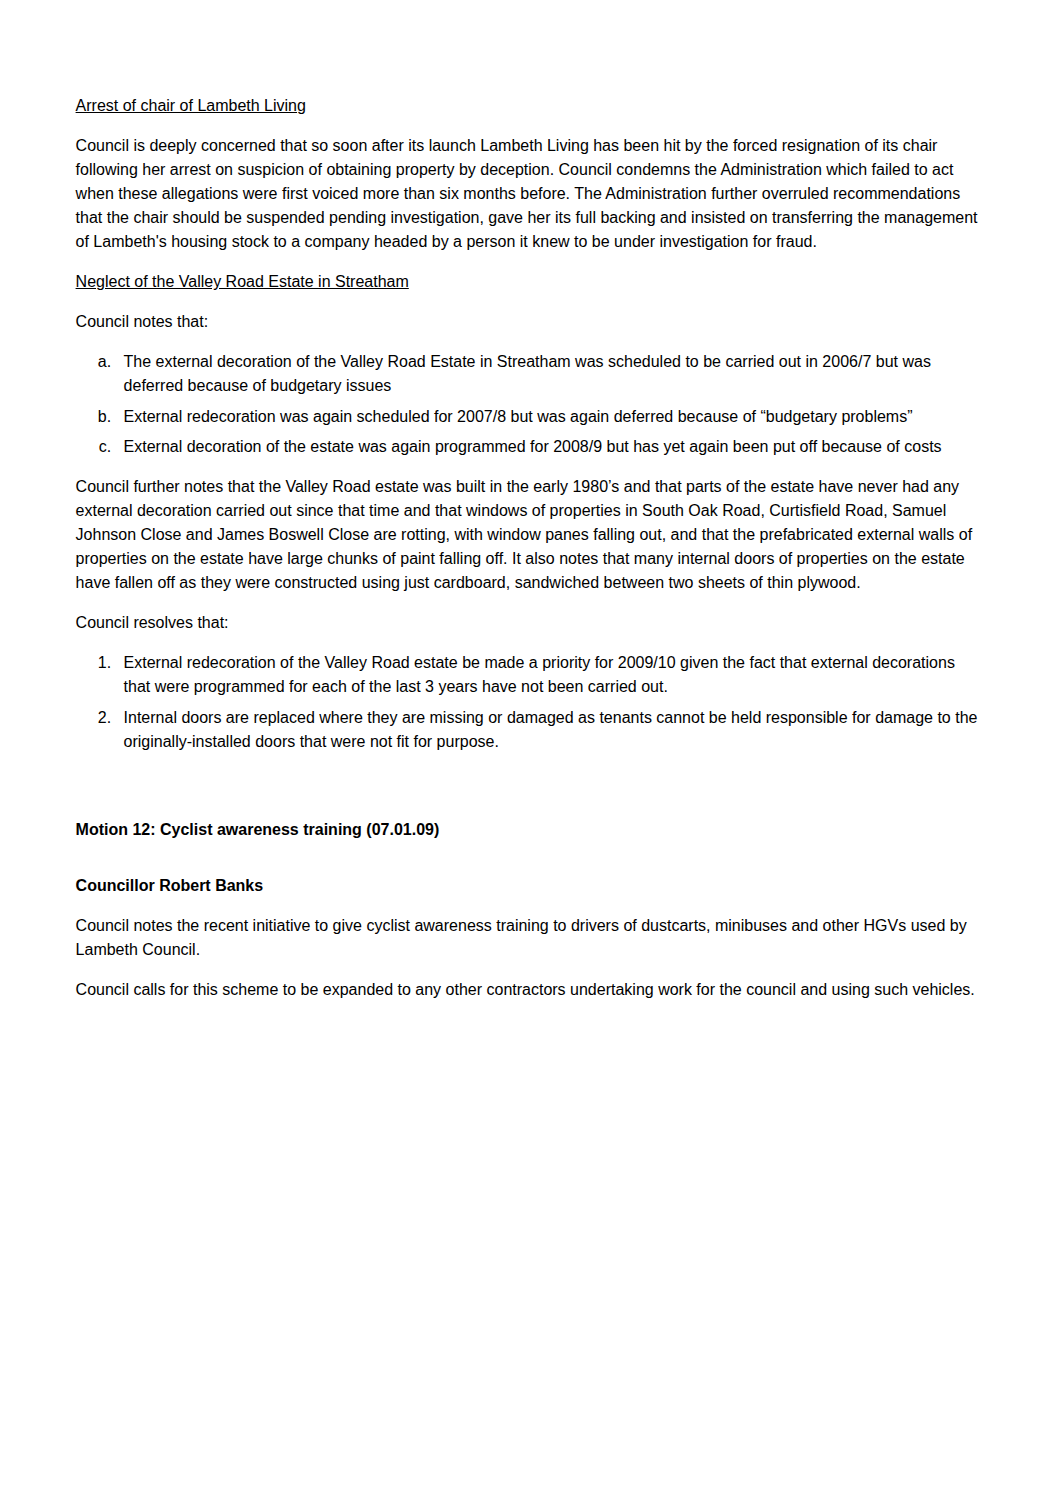Arrest of chair of Lambeth Living
Council is deeply concerned that so soon after its launch Lambeth Living has been hit by the forced resignation of its chair following her arrest on suspicion of obtaining property by deception. Council condemns the Administration which failed to act when these allegations were first voiced more than six months before. The Administration further overruled recommendations that the chair should be suspended pending investigation, gave her its full backing and insisted on transferring the management of Lambeth's housing stock to a company headed by a person it knew to be under investigation for fraud.
Neglect of the Valley Road Estate in Streatham
Council notes that:
The external decoration of the Valley Road Estate in Streatham was scheduled to be carried out in 2006/7 but was deferred because of budgetary issues
External redecoration was again scheduled for 2007/8 but was again deferred because of “budgetary problems”
External decoration of the estate was again programmed for 2008/9 but has yet again been put off because of costs
Council further notes that the Valley Road estate was built in the early 1980’s and that parts of the estate have never had any external decoration carried out since that time and that windows of properties in South Oak Road, Curtisfield Road, Samuel Johnson Close and James Boswell Close are rotting, with window panes falling out, and that the prefabricated external walls of properties on the estate have large chunks of paint falling off. It also notes that many internal doors of properties on the estate have fallen off as they were constructed using just cardboard, sandwiched between two sheets of thin plywood.
Council resolves that:
External redecoration of the Valley Road estate be made a priority for 2009/10 given the fact that external decorations that were programmed for each of the last 3 years have not been carried out.
Internal doors are replaced where they are missing or damaged as tenants cannot be held responsible for damage to the originally-installed doors that were not fit for purpose.
Motion 12: Cyclist awareness training (07.01.09)
Councillor Robert Banks
Council notes the recent initiative to give cyclist awareness training to drivers of dustcarts, minibuses and other HGVs used by Lambeth Council.
Council calls for this scheme to be expanded to any other contractors undertaking work for the council and using such vehicles.